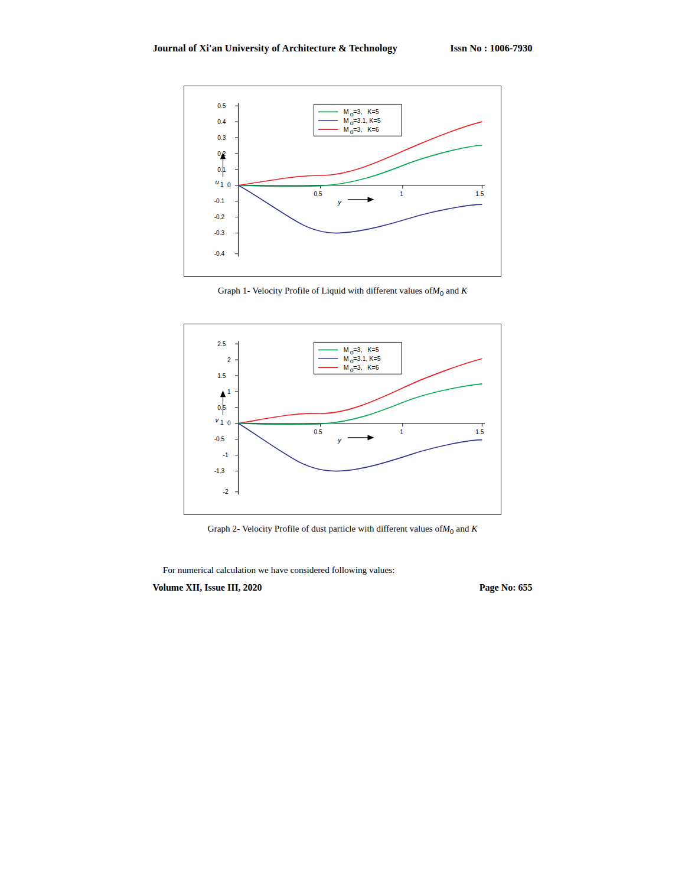Journal of Xi'an University of Architecture & Technology
Issn No : 1006-7930
0.5 0.4 0.3 0.2 0.1 0 -0.1 -0.2 -0.3 -0.4 0.5 1 1.5 u 1 y M o =3, K=5 M o =3.1, K=5 M o =3, K=6
Graph 1- Velocity Profile of Liquid with different values ofM0 and K
2.5 2 1.5 1 0.5 0 -0.5 -1 -1.3 -2 0.5 1 1.5 v 1 y M o =3, K=5 M o =3.1, K=5 M o =3, K=6
Graph 2- Velocity Profile of dust particle with different values ofM0 and K
For numerical calculation we have considered following values:
Volume XII, Issue III, 2020
Page No: 655